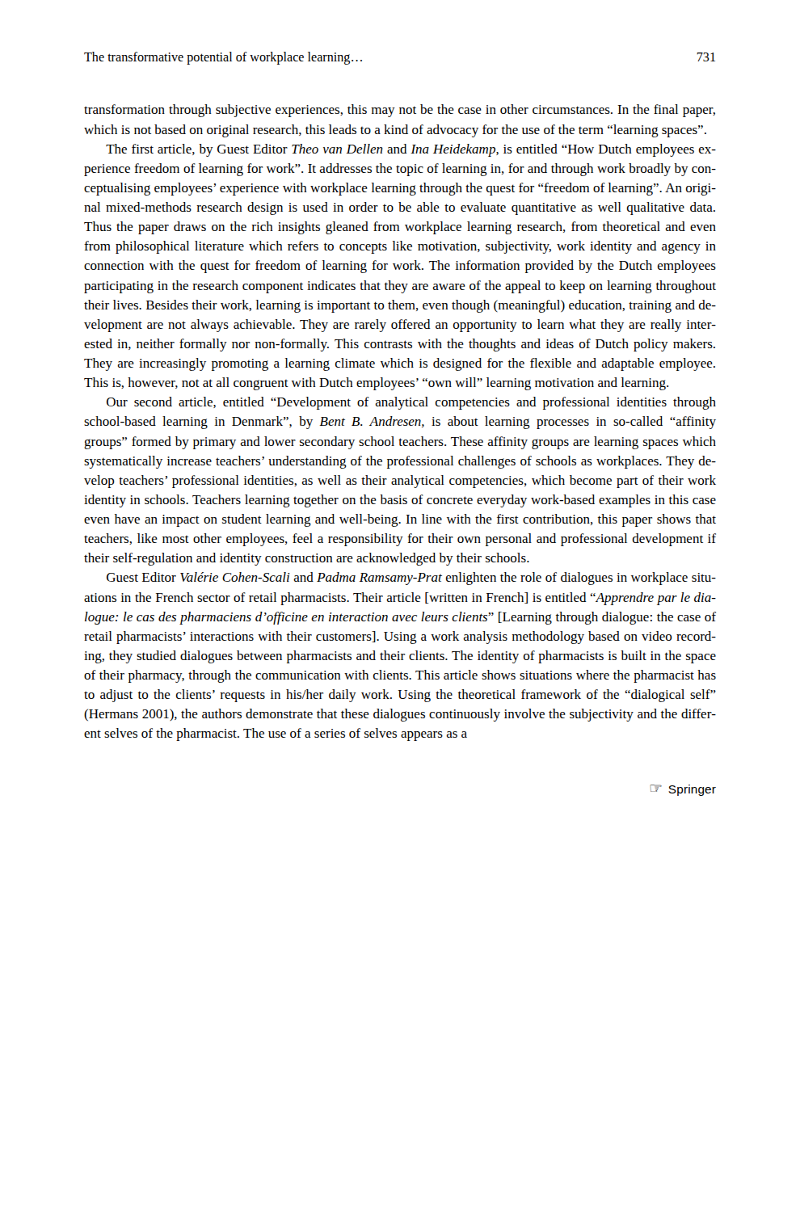The transformative potential of workplace learning… 731
transformation through subjective experiences, this may not be the case in other circumstances. In the final paper, which is not based on original research, this leads to a kind of advocacy for the use of the term “learning spaces”.
The first article, by Guest Editor Theo van Dellen and Ina Heidekamp, is entitled “How Dutch employees experience freedom of learning for work”. It addresses the topic of learning in, for and through work broadly by conceptualising employees’ experience with workplace learning through the quest for “freedom of learning”. An original mixed-methods research design is used in order to be able to evaluate quantitative as well qualitative data. Thus the paper draws on the rich insights gleaned from workplace learning research, from theoretical and even from philosophical literature which refers to concepts like motivation, subjectivity, work identity and agency in connection with the quest for freedom of learning for work. The information provided by the Dutch employees participating in the research component indicates that they are aware of the appeal to keep on learning throughout their lives. Besides their work, learning is important to them, even though (meaningful) education, training and development are not always achievable. They are rarely offered an opportunity to learn what they are really interested in, neither formally nor non-formally. This contrasts with the thoughts and ideas of Dutch policy makers. They are increasingly promoting a learning climate which is designed for the flexible and adaptable employee. This is, however, not at all congruent with Dutch employees’ “own will” learning motivation and learning.
Our second article, entitled “Development of analytical competencies and professional identities through school-based learning in Denmark”, by Bent B. Andresen, is about learning processes in so-called “affinity groups” formed by primary and lower secondary school teachers. These affinity groups are learning spaces which systematically increase teachers’ understanding of the professional challenges of schools as workplaces. They develop teachers’ professional identities, as well as their analytical competencies, which become part of their work identity in schools. Teachers learning together on the basis of concrete everyday work-based examples in this case even have an impact on student learning and well-being. In line with the first contribution, this paper shows that teachers, like most other employees, feel a responsibility for their own personal and professional development if their self-regulation and identity construction are acknowledged by their schools.
Guest Editor Valérie Cohen-Scali and Padma Ramsamy-Prat enlighten the role of dialogues in workplace situations in the French sector of retail pharmacists. Their article [written in French] is entitled “Apprendre par le dialogue: le cas des pharmaciens d’officine en interaction avec leurs clients” [Learning through dialogue: the case of retail pharmacists’ interactions with their customers]. Using a work analysis methodology based on video recording, they studied dialogues between pharmacists and their clients. The identity of pharmacists is built in the space of their pharmacy, through the communication with clients. This article shows situations where the pharmacist has to adjust to the clients’ requests in his/her daily work. Using the theoretical framework of the “dialogical self” (Hermans 2001), the authors demonstrate that these dialogues continuously involve the subjectivity and the different selves of the pharmacist. The use of a series of selves appears as a
☞ Springer